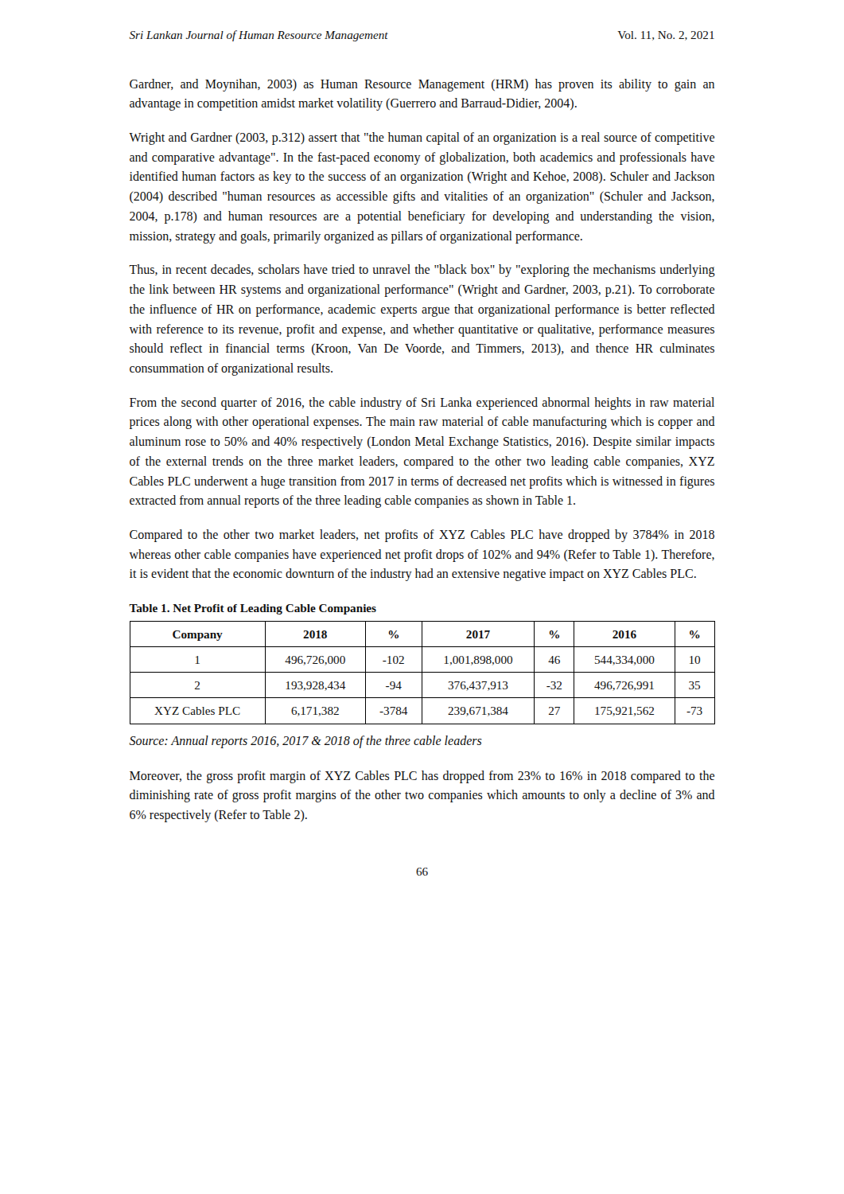Sri Lankan Journal of Human Resource Management Vol. 11, No. 2, 2021
Gardner, and Moynihan, 2003) as Human Resource Management (HRM) has proven its ability to gain an advantage in competition amidst market volatility (Guerrero and Barraud-Didier, 2004).
Wright and Gardner (2003, p.312) assert that "the human capital of an organization is a real source of competitive and comparative advantage". In the fast-paced economy of globalization, both academics and professionals have identified human factors as key to the success of an organization (Wright and Kehoe, 2008). Schuler and Jackson (2004) described "human resources as accessible gifts and vitalities of an organization" (Schuler and Jackson, 2004, p.178) and human resources are a potential beneficiary for developing and understanding the vision, mission, strategy and goals, primarily organized as pillars of organizational performance.
Thus, in recent decades, scholars have tried to unravel the "black box" by "exploring the mechanisms underlying the link between HR systems and organizational performance" (Wright and Gardner, 2003, p.21). To corroborate the influence of HR on performance, academic experts argue that organizational performance is better reflected with reference to its revenue, profit and expense, and whether quantitative or qualitative, performance measures should reflect in financial terms (Kroon, Van De Voorde, and Timmers, 2013), and thence HR culminates consummation of organizational results.
From the second quarter of 2016, the cable industry of Sri Lanka experienced abnormal heights in raw material prices along with other operational expenses. The main raw material of cable manufacturing which is copper and aluminum rose to 50% and 40% respectively (London Metal Exchange Statistics, 2016). Despite similar impacts of the external trends on the three market leaders, compared to the other two leading cable companies, XYZ Cables PLC underwent a huge transition from 2017 in terms of decreased net profits which is witnessed in figures extracted from annual reports of the three leading cable companies as shown in Table 1.
Compared to the other two market leaders, net profits of XYZ Cables PLC have dropped by 3784% in 2018 whereas other cable companies have experienced net profit drops of 102% and 94% (Refer to Table 1). Therefore, it is evident that the economic downturn of the industry had an extensive negative impact on XYZ Cables PLC.
Table 1. Net Profit of Leading Cable Companies
| Company | 2018 | % | 2017 | % | 2016 | % |
| --- | --- | --- | --- | --- | --- | --- |
| 1 | 496,726,000 | -102 | 1,001,898,000 | 46 | 544,334,000 | 10 |
| 2 | 193,928,434 | -94 | 376,437,913 | -32 | 496,726,991 | 35 |
| XYZ Cables PLC | 6,171,382 | -3784 | 239,671,384 | 27 | 175,921,562 | -73 |
Source: Annual reports 2016, 2017 & 2018 of the three cable leaders
Moreover, the gross profit margin of XYZ Cables PLC has dropped from 23% to 16% in 2018 compared to the diminishing rate of gross profit margins of the other two companies which amounts to only a decline of 3% and 6% respectively (Refer to Table 2).
66